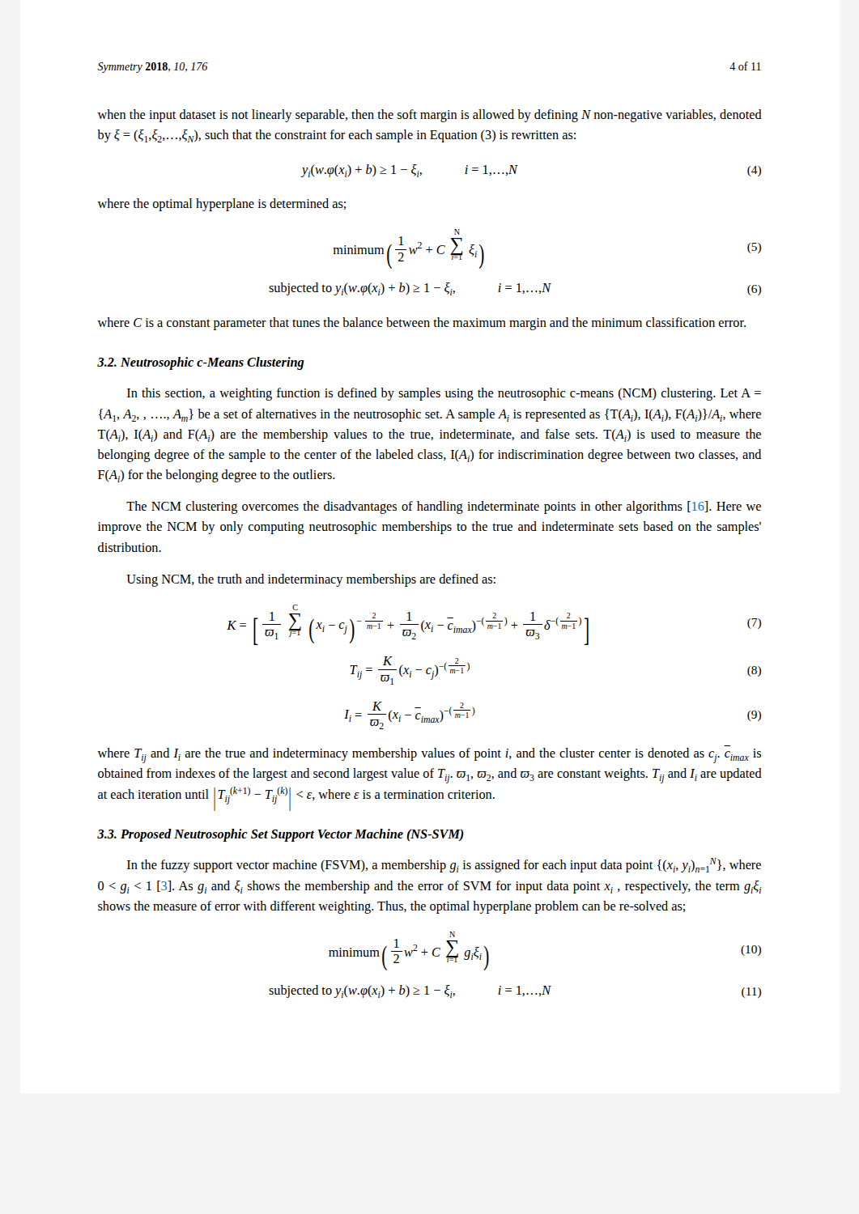Symmetry 2018, 10, 176
4 of 11
when the input dataset is not linearly separable, then the soft margin is allowed by defining N non-negative variables, denoted by ξ = (ξ1,ξ2,…,ξN), such that the constraint for each sample in Equation (3) is rewritten as:
yi(w.φ(xi) + b) ≥ 1 − ξi, i = 1,…,N
(4)
where the optimal hyperplane is determined as;
minimum(12 w2 + C N∑i=1 ξi)
(5)
subjected to yi(w.φ(xi) + b) ≥ 1 − ξi, i = 1,…,N
(6)
where C is a constant parameter that tunes the balance between the maximum margin and the minimum classification error.
3.2. Neutrosophic c-Means Clustering
In this section, a weighting function is defined by samples using the neutrosophic c-means (NCM) clustering. Let A = {A1, A2, , …., Am} be a set of alternatives in the neutrosophic set. A sample Ai is represented as {T(Ai), I(Ai), F(Ai)}/Ai, where T(Ai), I(Ai) and F(Ai) are the membership values to the true, indeterminate, and false sets. T(Ai) is used to measure the belonging degree of the sample to the center of the labeled class, I(Ai) for indiscrimination degree between two classes, and F(Ai) for the belonging degree to the outliers.
The NCM clustering overcomes the disadvantages of handling indeterminate points in other algorithms [16]. Here we improve the NCM by only computing neutrosophic memberships to the true and indeterminate sets based on the samples' distribution.
Using NCM, the truth and indeterminacy memberships are defined as:
K = [1 ϖ1 C∑j=1 (xi − cj)− 2 m−1 + 1 ϖ2(xi − cimax)−(2 m−1) + 1 ϖ3 δ−(2 m−1)]
(7)
Tij = Kϖ1(xi − cj)−(2 m−1)
(8)
Ii = Kϖ2(xi − cimax)−(2 m−1)
(9)
where Tij and Ii are the true and indeterminacy membership values of point i, and the cluster center is denoted as cj. cimax is obtained from indexes of the largest and second largest value of Tij. ϖ1, ϖ2, and ϖ3 are constant weights. Tij and Ii are updated at each iteration until |Tij(k+1) − Tij(k)| < ε, where ε is a termination criterion.
3.3. Proposed Neutrosophic Set Support Vector Machine (NS-SVM)
In the fuzzy support vector machine (FSVM), a membership gi is assigned for each input data point {(xi, yi)n=1N}, where 0 < gi < 1 [3]. As gi and ξi shows the membership and the error of SVM for input data point xi , respectively, the term giξi shows the measure of error with different weighting. Thus, the optimal hyperplane problem can be re-solved as;
minimum(12 w2 + C N∑i=1 giξi)
(10)
subjected to yi(w.φ(xi) + b) ≥ 1 − ξi, i = 1,…,N
(11)